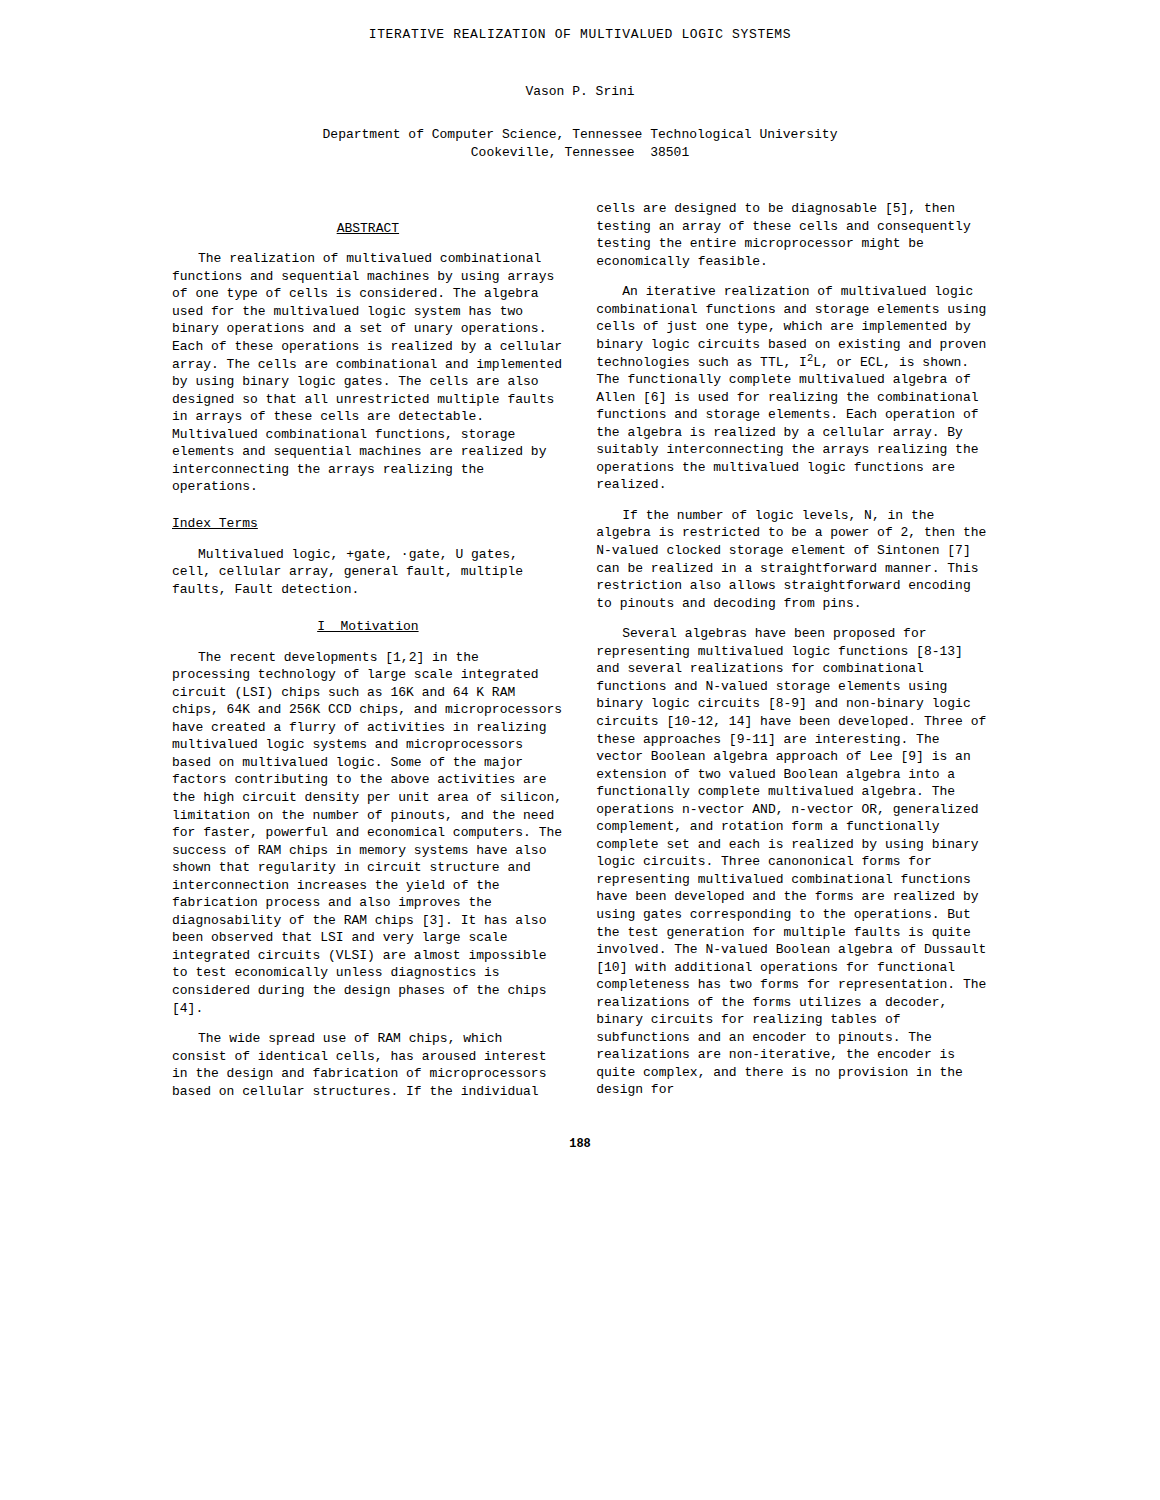ITERATIVE REALIZATION OF MULTIVALUED LOGIC SYSTEMS
Vason P. Srini
Department of Computer Science, Tennessee Technological University
Cookeville, Tennessee 38501
ABSTRACT
The realization of multivalued combinational functions and sequential machines by using arrays of one type of cells is considered. The algebra used for the multivalued logic system has two binary operations and a set of unary operations. Each of these operations is realized by a cellular array. The cells are combinational and implemented by using binary logic gates. The cells are also designed so that all unrestricted multiple faults in arrays of these cells are detectable. Multivalued combinational functions, storage elements and sequential machines are realized by interconnecting the arrays realizing the operations.
Index Terms
Multivalued logic, +gate, ·gate, U gates, cell, cellular array, general fault, multiple faults, Fault detection.
I Motivation
The recent developments [1,2] in the processing technology of large scale integrated circuit (LSI) chips such as 16K and 64 K RAM chips, 64K and 256K CCD chips, and microprocessors have created a flurry of activities in realizing multivalued logic systems and microprocessors based on multivalued logic. Some of the major factors contributing to the above activities are the high circuit density per unit area of silicon, limitation on the number of pinouts, and the need for faster, powerful and economical computers. The success of RAM chips in memory systems have also shown that regularity in circuit structure and interconnection increases the yield of the fabrication process and also improves the diagnosability of the RAM chips [3]. It has also been observed that LSI and very large scale integrated circuits (VLSI) are almost impossible to test economically unless diagnostics is considered during the design phases of the chips [4].
The wide spread use of RAM chips, which consist of identical cells, has aroused interest in the design and fabrication of microprocessors based on cellular structures. If the individual cells are designed to be diagnosable [5], then testing an array of these cells and consequently testing the entire microprocessor might be economically feasible.
An iterative realization of multivalued logic combinational functions and storage elements using cells of just one type, which are implemented by binary logic circuits based on existing and proven technologies such as TTL, I2L, or ECL, is shown. The functionally complete multivalued algebra of Allen [6] is used for realizing the combinational functions and storage elements. Each operation of the algebra is realized by a cellular array. By suitably interconnecting the arrays realizing the operations the multivalued logic functions are realized.
If the number of logic levels, N, in the algebra is restricted to be a power of 2, then the N-valued clocked storage element of Sintonen [7] can be realized in a straightforward manner. This restriction also allows straightforward encoding to pinouts and decoding from pins.
Several algebras have been proposed for representing multivalued logic functions [8-13] and several realizations for combinational functions and N-valued storage elements using binary logic circuits [8-9] and non-binary logic circuits [10-12, 14] have been developed. Three of these approaches [9-11] are interesting. The vector Boolean algebra approach of Lee [9] is an extension of two valued Boolean algebra into a functionally complete multivalued algebra. The operations n-vector AND, n-vector OR, generalized complement, and rotation form a functionally complete set and each is realized by using binary logic circuits. Three canononical forms for representing multivalued combinational functions have been developed and the forms are realized by using gates corresponding to the operations. But the test generation for multiple faults is quite involved. The N-valued Boolean algebra of Dussault [10] with additional operations for functional completeness has two forms for representation. The realizations of the forms utilizes a decoder, binary circuits for realizing tables of subfunctions and an encoder to pinouts. The realizations are non-iterative, the encoder is quite complex, and there is no provision in the design for
188